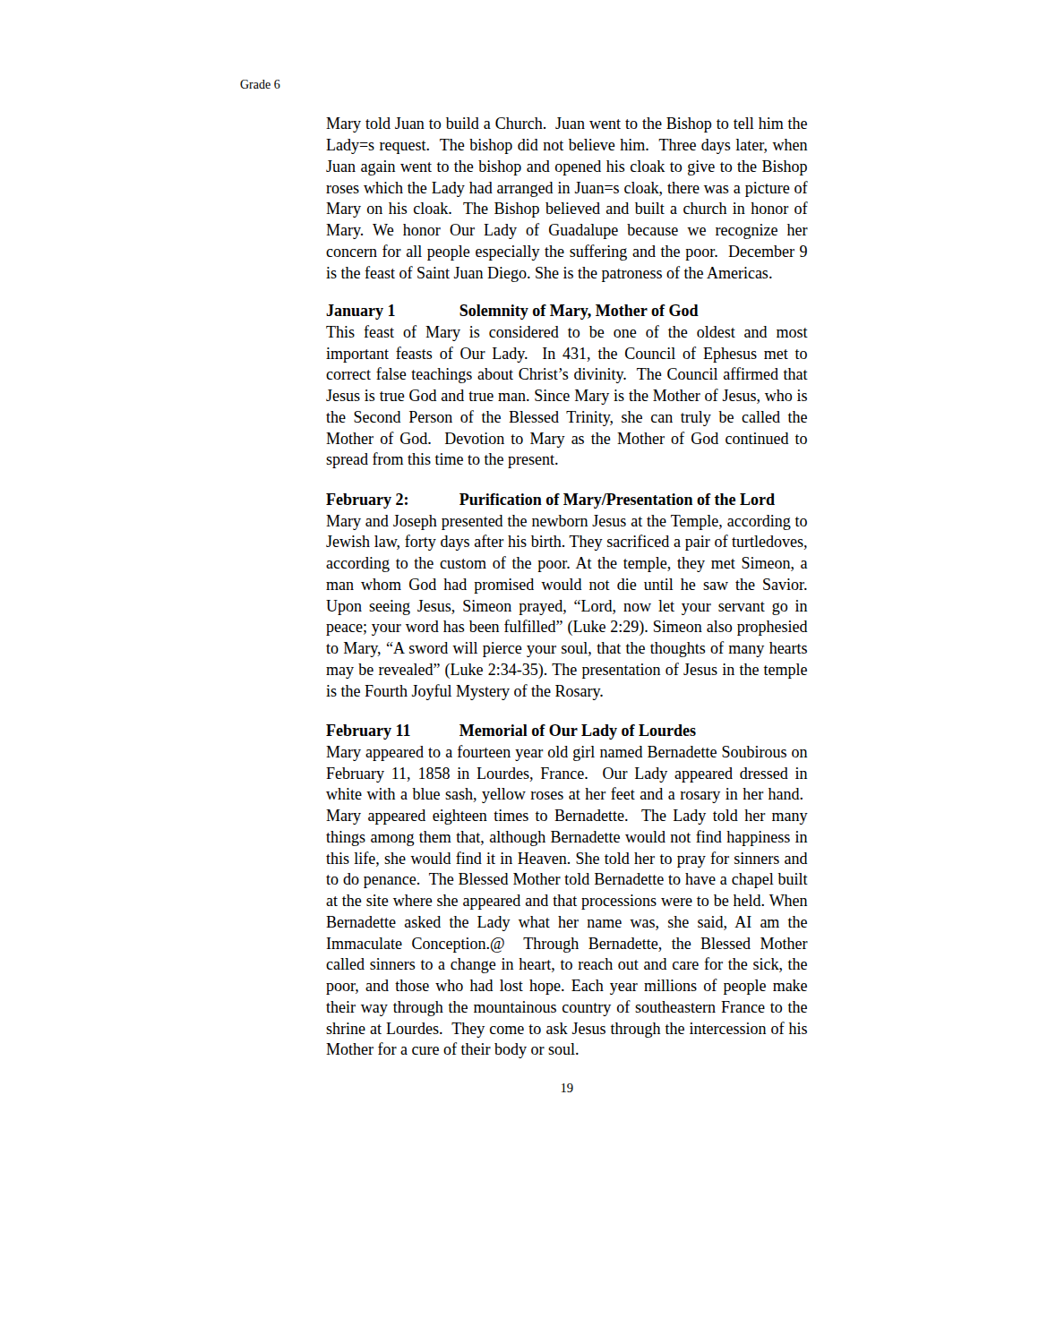Grade 6
Mary told Juan to build a Church. Juan went to the Bishop to tell him the Lady=s request. The bishop did not believe him. Three days later, when Juan again went to the bishop and opened his cloak to give to the Bishop roses which the Lady had arranged in Juan=s cloak, there was a picture of Mary on his cloak. The Bishop believed and built a church in honor of Mary. We honor Our Lady of Guadalupe because we recognize her concern for all people especially the suffering and the poor. December 9 is the feast of Saint Juan Diego. She is the patroness of the Americas.
January 1 Solemnity of Mary, Mother of God
This feast of Mary is considered to be one of the oldest and most important feasts of Our Lady. In 431, the Council of Ephesus met to correct false teachings about Christ’s divinity. The Council affirmed that Jesus is true God and true man. Since Mary is the Mother of Jesus, who is the Second Person of the Blessed Trinity, she can truly be called the Mother of God. Devotion to Mary as the Mother of God continued to spread from this time to the present.
February 2: Purification of Mary/Presentation of the Lord
Mary and Joseph presented the newborn Jesus at the Temple, according to Jewish law, forty days after his birth. They sacrificed a pair of turtledoves, according to the custom of the poor. At the temple, they met Simeon, a man whom God had promised would not die until he saw the Savior. Upon seeing Jesus, Simeon prayed, “Lord, now let your servant go in peace; your word has been fulfilled” (Luke 2:29). Simeon also prophesied to Mary, “A sword will pierce your soul, that the thoughts of many hearts may be revealed” (Luke 2:34-35). The presentation of Jesus in the temple is the Fourth Joyful Mystery of the Rosary.
February 11 Memorial of Our Lady of Lourdes
Mary appeared to a fourteen year old girl named Bernadette Soubirous on February 11, 1858 in Lourdes, France. Our Lady appeared dressed in white with a blue sash, yellow roses at her feet and a rosary in her hand. Mary appeared eighteen times to Bernadette. The Lady told her many things among them that, although Bernadette would not find happiness in this life, she would find it in Heaven. She told her to pray for sinners and to do penance. The Blessed Mother told Bernadette to have a chapel built at the site where she appeared and that processions were to be held. When Bernadette asked the Lady what her name was, she said, AI am the Immaculate Conception.@ Through Bernadette, the Blessed Mother called sinners to a change in heart, to reach out and care for the sick, the poor, and those who had lost hope. Each year millions of people make their way through the mountainous country of southeastern France to the shrine at Lourdes. They come to ask Jesus through the intercession of his Mother for a cure of their body or soul.
19